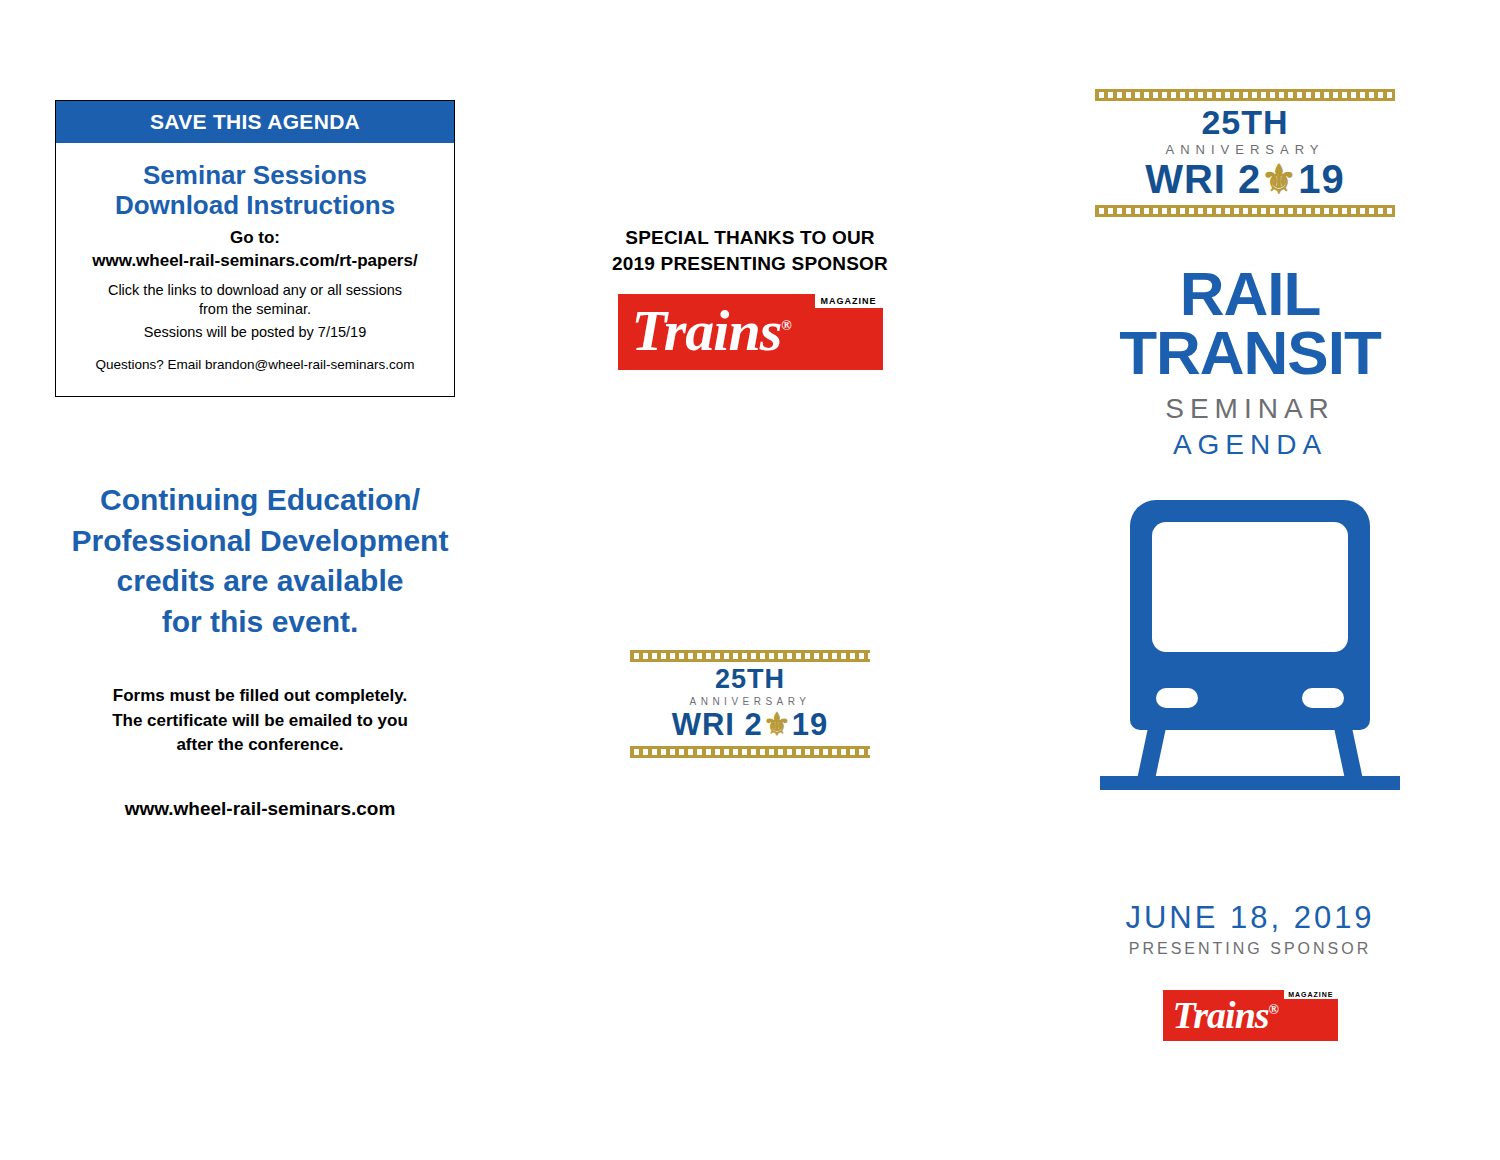SAVE THIS AGENDA
Seminar Sessions
Download Instructions
Go to:
www.wheel-rail-seminars.com/rt-papers/
Click the links to download any or all sessions
from the seminar.
Sessions will be posted by 7/15/19
Questions? Email brandon@wheel-rail-seminars.com
Continuing Education/
Professional Development
credits are available
for this event.
Forms must be filled out completely.
The certificate will be emailed to you
after the conference.
www.wheel-rail-seminars.com
SPECIAL THANKS TO OUR
2019 PRESENTING SPONSOR
MAGAZINE Trains®
25TH
ANNIVERSARY
WRI 2⚜19
25TH
ANNIVERSARY
WRI 2⚜19
RAIL
TRANSIT
SEMINAR
AGENDA
JUNE 18, 2019
PRESENTING SPONSOR
MAGAZINE Trains®